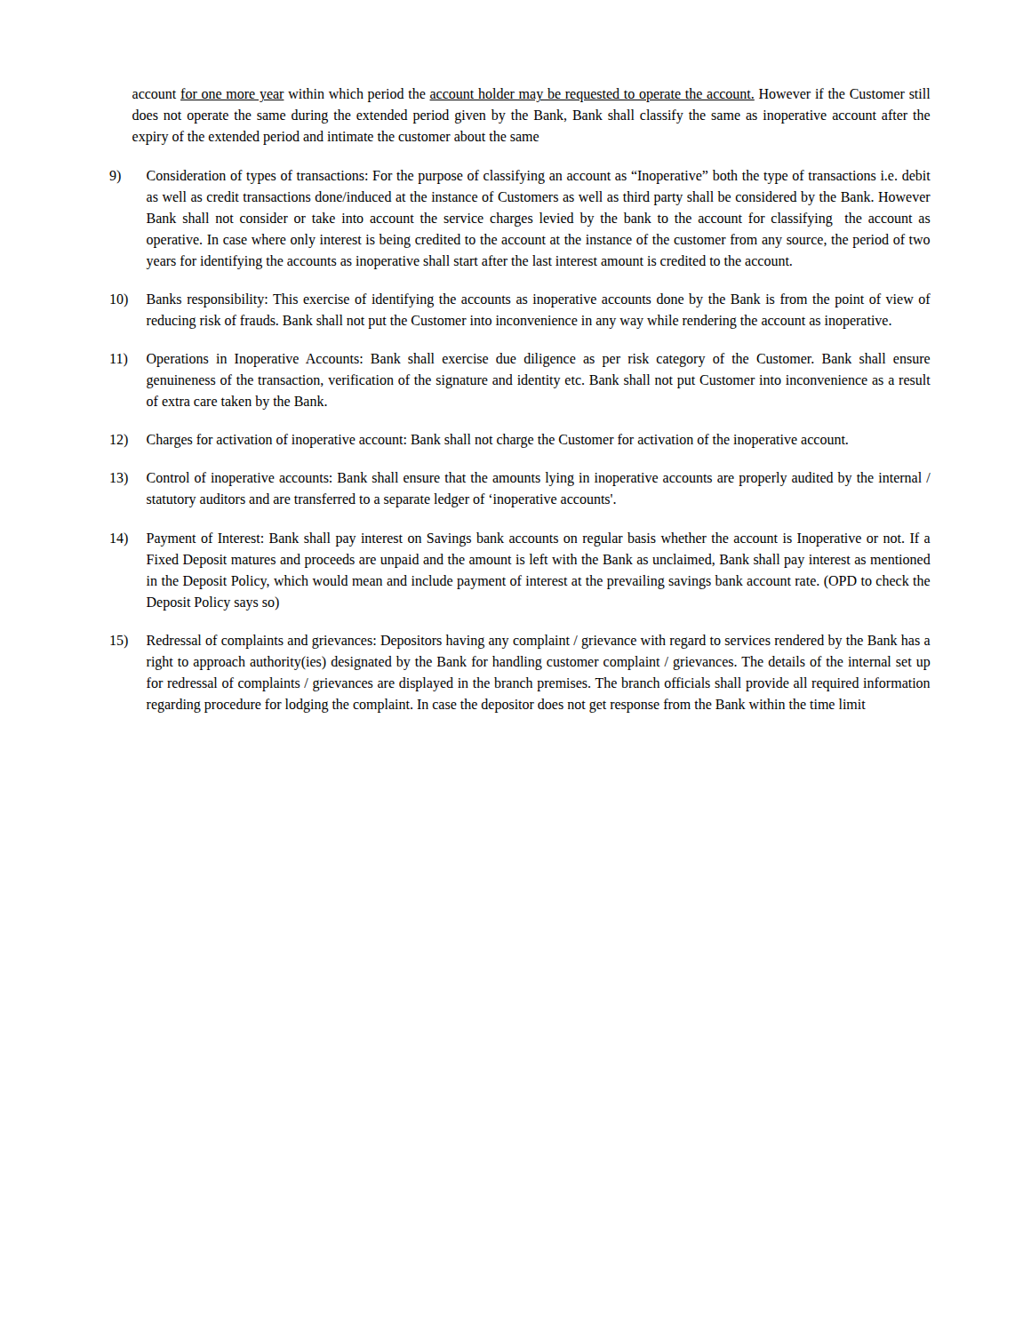account for one more year within which period the account holder may be requested to operate the account. However if the Customer still does not operate the same during the extended period given by the Bank, Bank shall classify the same as inoperative account after the expiry of the extended period and intimate the customer about the same
Consideration of types of transactions: For the purpose of classifying an account as “Inoperative” both the type of transactions i.e. debit as well as credit transactions done/induced at the instance of Customers as well as third party shall be considered by the Bank. However Bank shall not consider or take into account the service charges levied by the bank to the account for classifying the account as operative. In case where only interest is being credited to the account at the instance of the customer from any source, the period of two years for identifying the accounts as inoperative shall start after the last interest amount is credited to the account.
Banks responsibility: This exercise of identifying the accounts as inoperative accounts done by the Bank is from the point of view of reducing risk of frauds. Bank shall not put the Customer into inconvenience in any way while rendering the account as inoperative.
Operations in Inoperative Accounts: Bank shall exercise due diligence as per risk category of the Customer. Bank shall ensure genuineness of the transaction, verification of the signature and identity etc. Bank shall not put Customer into inconvenience as a result of extra care taken by the Bank.
Charges for activation of inoperative account: Bank shall not charge the Customer for activation of the inoperative account.
Control of inoperative accounts: Bank shall ensure that the amounts lying in inoperative accounts are properly audited by the internal / statutory auditors and are transferred to a separate ledger of ‘inoperative accounts'.
Payment of Interest: Bank shall pay interest on Savings bank accounts on regular basis whether the account is Inoperative or not. If a Fixed Deposit matures and proceeds are unpaid and the amount is left with the Bank as unclaimed, Bank shall pay interest as mentioned in the Deposit Policy, which would mean and include payment of interest at the prevailing savings bank account rate. (OPD to check the Deposit Policy says so)
Redressal of complaints and grievances: Depositors having any complaint / grievance with regard to services rendered by the Bank has a right to approach authority(ies) designated by the Bank for handling customer complaint / grievances. The details of the internal set up for redressal of complaints / grievances are displayed in the branch premises. The branch officials shall provide all required information regarding procedure for lodging the complaint. In case the depositor does not get response from the Bank within the time limit